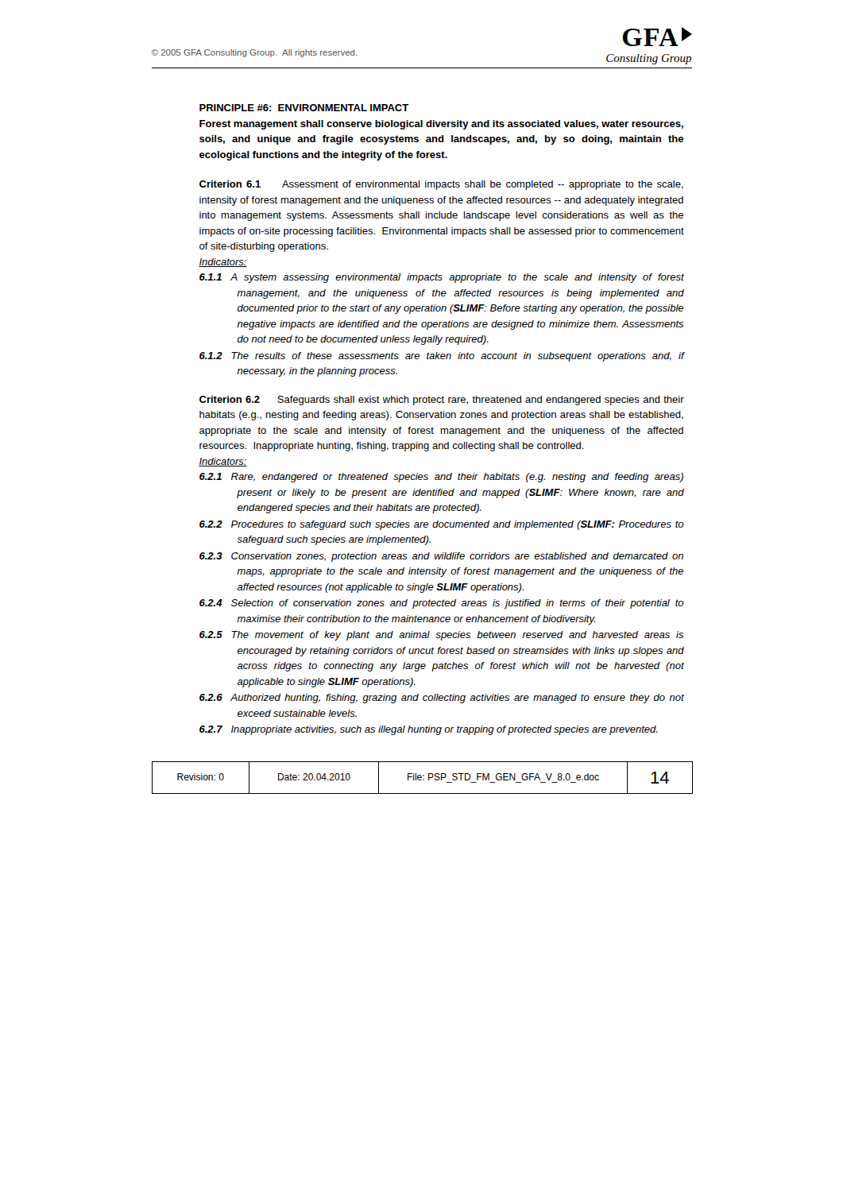© 2005 GFA Consulting Group. All rights reserved.
GFA
Consulting Group
PRINCIPLE #6: ENVIRONMENTAL IMPACT
Forest management shall conserve biological diversity and its associated values, water resources, soils, and unique and fragile ecosystems and landscapes, and, by so doing, maintain the ecological functions and the integrity of the forest.
Criterion 6.1 Assessment of environmental impacts shall be completed -- appropriate to the scale, intensity of forest management and the uniqueness of the affected resources -- and adequately integrated into management systems. Assessments shall include landscape level considerations as well as the impacts of on-site processing facilities. Environmental impacts shall be assessed prior to commencement of site-disturbing operations.
Indicators:
6.1.1 A system assessing environmental impacts appropriate to the scale and intensity of forest management, and the uniqueness of the affected resources is being implemented and documented prior to the start of any operation (SLIMF: Before starting any operation, the possible negative impacts are identified and the operations are designed to minimize them. Assessments do not need to be documented unless legally required).
6.1.2 The results of these assessments are taken into account in subsequent operations and, if necessary, in the planning process.
Criterion 6.2 Safeguards shall exist which protect rare, threatened and endangered species and their habitats (e.g., nesting and feeding areas). Conservation zones and protection areas shall be established, appropriate to the scale and intensity of forest management and the uniqueness of the affected resources. Inappropriate hunting, fishing, trapping and collecting shall be controlled.
Indicators:
6.2.1 Rare, endangered or threatened species and their habitats (e.g. nesting and feeding areas) present or likely to be present are identified and mapped (SLIMF: Where known, rare and endangered species and their habitats are protected).
6.2.2 Procedures to safeguard such species are documented and implemented (SLIMF: Procedures to safeguard such species are implemented).
6.2.3 Conservation zones, protection areas and wildlife corridors are established and demarcated on maps, appropriate to the scale and intensity of forest management and the uniqueness of the affected resources (not applicable to single SLIMF operations).
6.2.4 Selection of conservation zones and protected areas is justified in terms of their potential to maximise their contribution to the maintenance or enhancement of biodiversity.
6.2.5 The movement of key plant and animal species between reserved and harvested areas is encouraged by retaining corridors of uncut forest based on streamsides with links up slopes and across ridges to connecting any large patches of forest which will not be harvested (not applicable to single SLIMF operations).
6.2.6 Authorized hunting, fishing, grazing and collecting activities are managed to ensure they do not exceed sustainable levels.
6.2.7 Inappropriate activities, such as illegal hunting or trapping of protected species are prevented.
Revision: 0
Date: 20.04.2010
File: PSP_STD_FM_GEN_GFA_V_8.0_e.doc
14